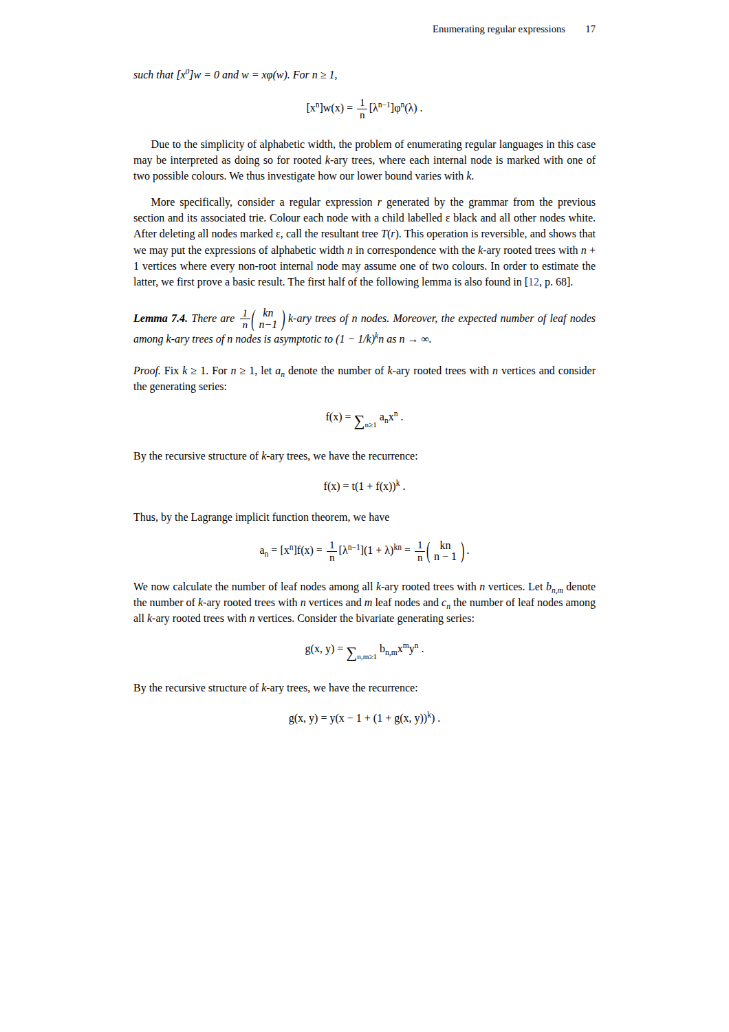Enumerating regular expressions 17
such that [x0]w = 0 and w = xφ(w). For n ≥ 1,
[xn]w(x) = 1 n[λn−1]φn(λ) .
Due to the simplicity of alphabetic width, the problem of enumerating regular languages in this case may be interpreted as doing so for rooted k-ary trees, where each internal node is marked with one of two possible colours. We thus investigate how our lower bound varies with k.
More specifically, consider a regular expression r generated by the grammar from the previous section and its associated trie. Colour each node with a child labelled ε black and all other nodes white. After deleting all nodes marked ε, call the resultant tree T(r). This operation is reversible, and shows that we may put the expressions of alphabetic width n in correspondence with the k-ary rooted trees with n + 1 vertices where every non-root internal node may assume one of two colours. In order to estimate the latter, we first prove a basic result. The first half of the following lemma is also found in [12, p. 68].
Lemma 7.4. There are 1 n(kn n−1) k-ary trees of n nodes. Moreover, the expected number of leaf nodes among k-ary trees of n nodes is asymptotic to (1 − 1/k)kn as n → ∞.
Proof. Fix k ≥ 1. For n ≥ 1, let an denote the number of k-ary rooted trees with n vertices and consider the generating series:
f(x) = ∑n≥1 anxn .
By the recursive structure of k-ary trees, we have the recurrence:
f(x) = t(1 + f(x))k .
Thus, by the Lagrange implicit function theorem, we have
an = [xn]f(x) = 1 n[λn−1](1 + λ)kn = 1 n(kn n − 1) .
We now calculate the number of leaf nodes among all k-ary rooted trees with n vertices. Let bn,m denote the number of k-ary rooted trees with n vertices and m leaf nodes and cn the number of leaf nodes among all k-ary rooted trees with n vertices. Consider the bivariate generating series:
g(x, y) = ∑n,m≥1 bn,mxmyn .
By the recursive structure of k-ary trees, we have the recurrence:
g(x, y) = y(x − 1 + (1 + g(x, y))k) .